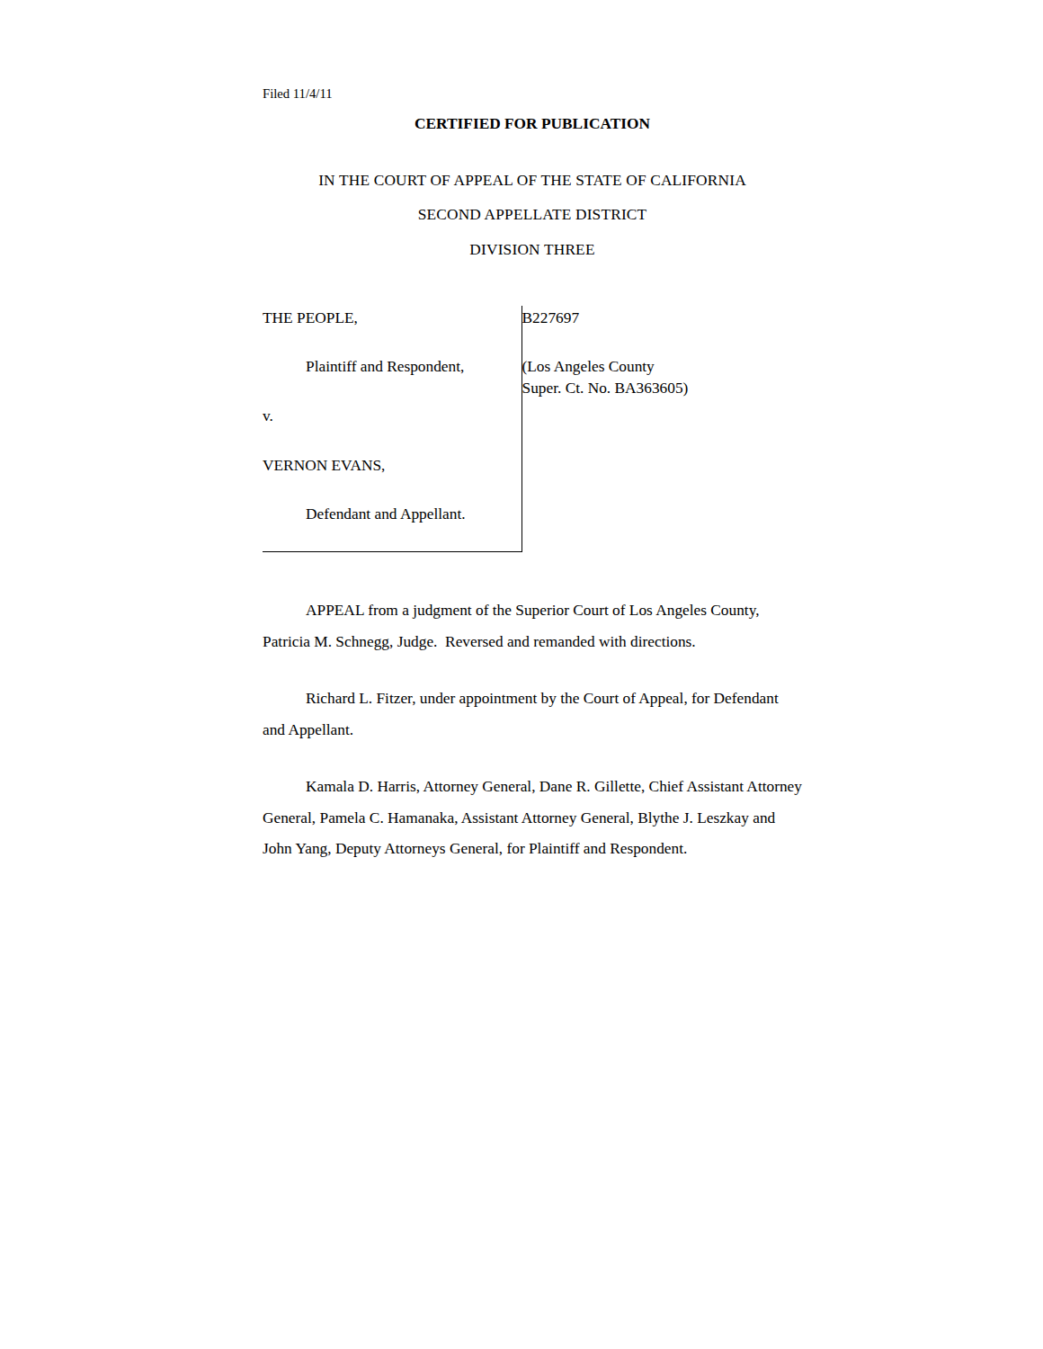Filed 11/4/11
CERTIFIED FOR PUBLICATION
IN THE COURT OF APPEAL OF THE STATE OF CALIFORNIA
SECOND APPELLATE DISTRICT
DIVISION THREE
| THE PEOPLE, Plaintiff and Respondent, v. VERNON EVANS, Defendant and Appellant. | B227697 (Los Angeles County Super. Ct. No. BA363605) |
APPEAL from a judgment of the Superior Court of Los Angeles County, Patricia M. Schnegg, Judge. Reversed and remanded with directions.
Richard L. Fitzer, under appointment by the Court of Appeal, for Defendant and Appellant.
Kamala D. Harris, Attorney General, Dane R. Gillette, Chief Assistant Attorney General, Pamela C. Hamanaka, Assistant Attorney General, Blythe J. Leszkay and John Yang, Deputy Attorneys General, for Plaintiff and Respondent.